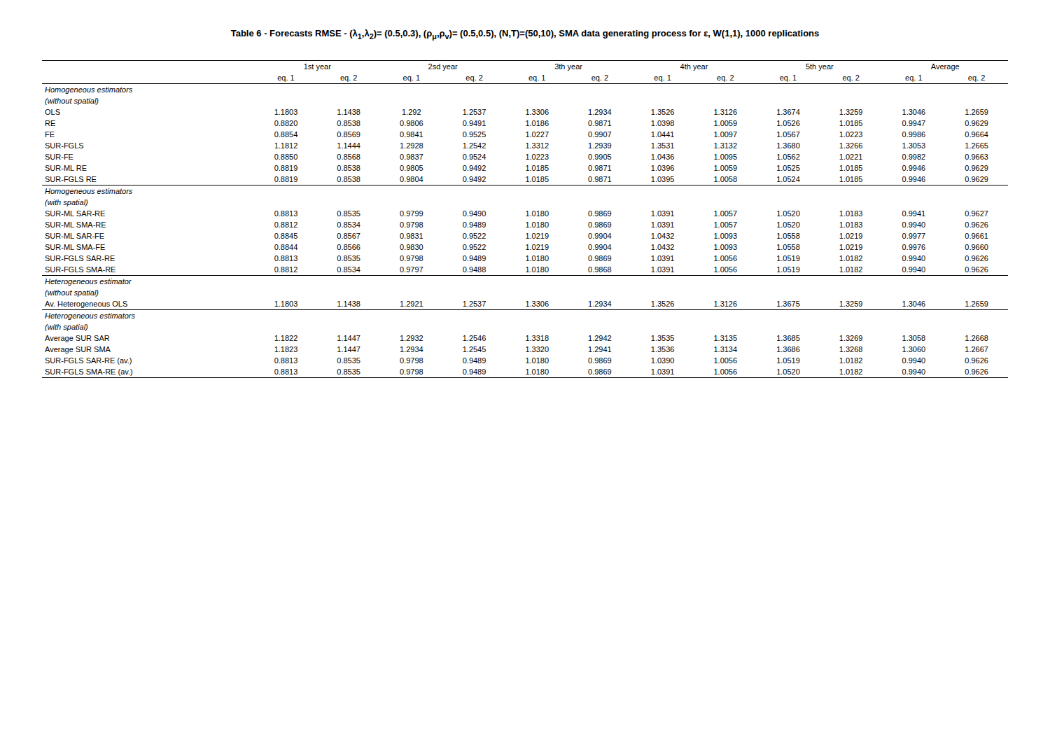Table 6 - Forecasts RMSE - (λ1,λ2)= (0.5,0.3), (ρμ,ρv)= (0.5,0.5), (N,T)=(50,10), SMA data generating process for ε, W(1,1), 1000 replications
| | 1st year | 2sd year | 3th year | 4th year | 5th year | Average |
| --- | --- | --- | --- | --- | --- | --- |
| | eq. 1 | eq. 2 | eq. 1 | eq. 2 | eq. 1 | eq. 2 | eq. 1 | eq. 2 | eq. 1 | eq. 2 | eq. 1 | eq. 2 |
| Homogeneous estimators | |
| (without spatial) | |
| OLS | 1.1803 | 1.1438 | 1.292 | 1.2537 | 1.3306 | 1.2934 | 1.3526 | 1.3126 | 1.3674 | 1.3259 | 1.3046 | 1.2659 |
| RE | 0.8820 | 0.8538 | 0.9806 | 0.9491 | 1.0186 | 0.9871 | 1.0398 | 1.0059 | 1.0526 | 1.0185 | 0.9947 | 0.9629 |
| FE | 0.8854 | 0.8569 | 0.9841 | 0.9525 | 1.0227 | 0.9907 | 1.0441 | 1.0097 | 1.0567 | 1.0223 | 0.9986 | 0.9664 |
| SUR-FGLS | 1.1812 | 1.1444 | 1.2928 | 1.2542 | 1.3312 | 1.2939 | 1.3531 | 1.3132 | 1.3680 | 1.3266 | 1.3053 | 1.2665 |
| SUR-FE | 0.8850 | 0.8568 | 0.9837 | 0.9524 | 1.0223 | 0.9905 | 1.0436 | 1.0095 | 1.0562 | 1.0221 | 0.9982 | 0.9663 |
| SUR-ML RE | 0.8819 | 0.8538 | 0.9805 | 0.9492 | 1.0185 | 0.9871 | 1.0396 | 1.0059 | 1.0525 | 1.0185 | 0.9946 | 0.9629 |
| SUR-FGLS RE | 0.8819 | 0.8538 | 0.9804 | 0.9492 | 1.0185 | 0.9871 | 1.0395 | 1.0058 | 1.0524 | 1.0185 | 0.9946 | 0.9629 |
| Homogeneous estimators | |
| (with spatial) | |
| SUR-ML SAR-RE | 0.8813 | 0.8535 | 0.9799 | 0.9490 | 1.0180 | 0.9869 | 1.0391 | 1.0057 | 1.0520 | 1.0183 | 0.9941 | 0.9627 |
| SUR-ML SMA-RE | 0.8812 | 0.8534 | 0.9798 | 0.9489 | 1.0180 | 0.9869 | 1.0391 | 1.0057 | 1.0520 | 1.0183 | 0.9940 | 0.9626 |
| SUR-ML SAR-FE | 0.8845 | 0.8567 | 0.9831 | 0.9522 | 1.0219 | 0.9904 | 1.0432 | 1.0093 | 1.0558 | 1.0219 | 0.9977 | 0.9661 |
| SUR-ML SMA-FE | 0.8844 | 0.8566 | 0.9830 | 0.9522 | 1.0219 | 0.9904 | 1.0432 | 1.0093 | 1.0558 | 1.0219 | 0.9976 | 0.9660 |
| SUR-FGLS SAR-RE | 0.8813 | 0.8535 | 0.9798 | 0.9489 | 1.0180 | 0.9869 | 1.0391 | 1.0056 | 1.0519 | 1.0182 | 0.9940 | 0.9626 |
| SUR-FGLS SMA-RE | 0.8812 | 0.8534 | 0.9797 | 0.9488 | 1.0180 | 0.9868 | 1.0391 | 1.0056 | 1.0519 | 1.0182 | 0.9940 | 0.9626 |
| Heterogeneous estimator | |
| (without spatial) | |
| Av. Heterogeneous OLS | 1.1803 | 1.1438 | 1.2921 | 1.2537 | 1.3306 | 1.2934 | 1.3526 | 1.3126 | 1.3675 | 1.3259 | 1.3046 | 1.2659 |
| Heterogeneous estimators | |
| (with spatial) | |
| Average SUR SAR | 1.1822 | 1.1447 | 1.2932 | 1.2546 | 1.3318 | 1.2942 | 1.3535 | 1.3135 | 1.3685 | 1.3269 | 1.3058 | 1.2668 |
| Average SUR SMA | 1.1823 | 1.1447 | 1.2934 | 1.2545 | 1.3320 | 1.2941 | 1.3536 | 1.3134 | 1.3686 | 1.3268 | 1.3060 | 1.2667 |
| SUR-FGLS SAR-RE (av.) | 0.8813 | 0.8535 | 0.9798 | 0.9489 | 1.0180 | 0.9869 | 1.0390 | 1.0056 | 1.0519 | 1.0182 | 0.9940 | 0.9626 |
| SUR-FGLS SMA-RE (av.) | 0.8813 | 0.8535 | 0.9798 | 0.9489 | 1.0180 | 0.9869 | 1.0391 | 1.0056 | 1.0520 | 1.0182 | 0.9940 | 0.9626 |